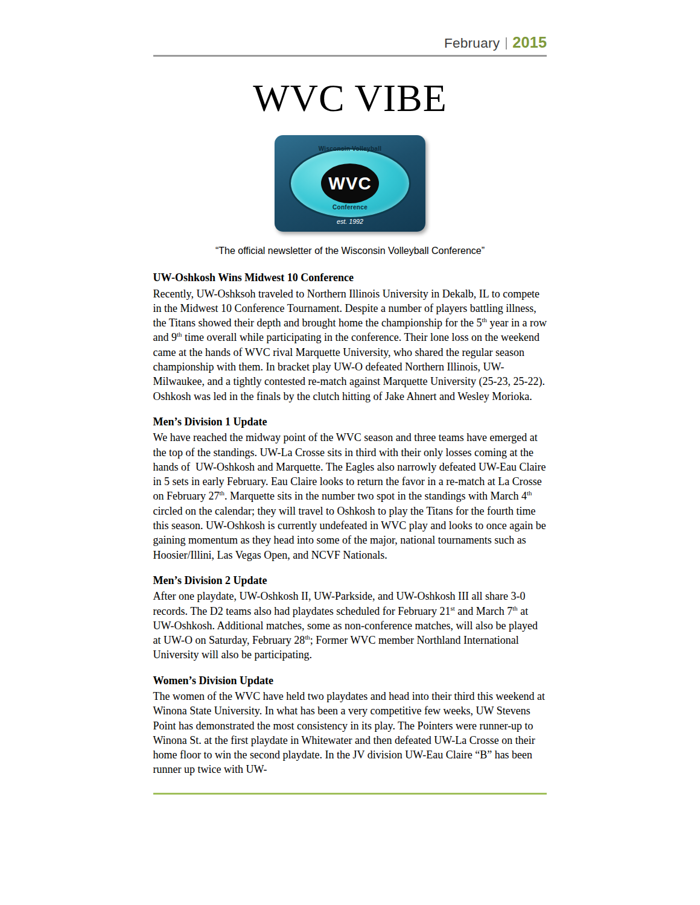February 2015
WVC VIBE
Wisconsin Volleyball
WVC
Conference
est. 1992
“The official newsletter of the Wisconsin Volleyball Conference”
UW-Oshkosh Wins Midwest 10 Conference
Recently, UW-Oshksoh traveled to Northern Illinois University in Dekalb, IL to compete in the Midwest 10 Conference Tournament. Despite a number of players battling illness, the Titans showed their depth and brought home the championship for the 5th year in a row and 9th time overall while participating in the conference. Their lone loss on the weekend came at the hands of WVC rival Marquette University, who shared the regular season championship with them. In bracket play UW-O defeated Northern Illinois, UW-Milwaukee, and a tightly contested re-match against Marquette University (25-23, 25-22). Oshkosh was led in the finals by the clutch hitting of Jake Ahnert and Wesley Morioka.
Men’s Division 1 Update
We have reached the midway point of the WVC season and three teams have emerged at the top of the standings. UW-La Crosse sits in third with their only losses coming at the hands of UW-Oshkosh and Marquette. The Eagles also narrowly defeated UW-Eau Claire in 5 sets in early February. Eau Claire looks to return the favor in a re-match at La Crosse on February 27th. Marquette sits in the number two spot in the standings with March 4th circled on the calendar; they will travel to Oshkosh to play the Titans for the fourth time this season. UW-Oshkosh is currently undefeated in WVC play and looks to once again be gaining momentum as they head into some of the major, national tournaments such as Hoosier/Illini, Las Vegas Open, and NCVF Nationals.
Men’s Division 2 Update
After one playdate, UW-Oshkosh II, UW-Parkside, and UW-Oshkosh III all share 3-0 records. The D2 teams also had playdates scheduled for February 21st and March 7th at UW-Oshkosh. Additional matches, some as non-conference matches, will also be played at UW-O on Saturday, February 28th; Former WVC member Northland International University will also be participating.
Women’s Division Update
The women of the WVC have held two playdates and head into their third this weekend at Winona State University. In what has been a very competitive few weeks, UW Stevens Point has demonstrated the most consistency in its play. The Pointers were runner-up to Winona St. at the first playdate in Whitewater and then defeated UW-La Crosse on their home floor to win the second playdate. In the JV division UW-Eau Claire “B” has been runner up twice with UW-